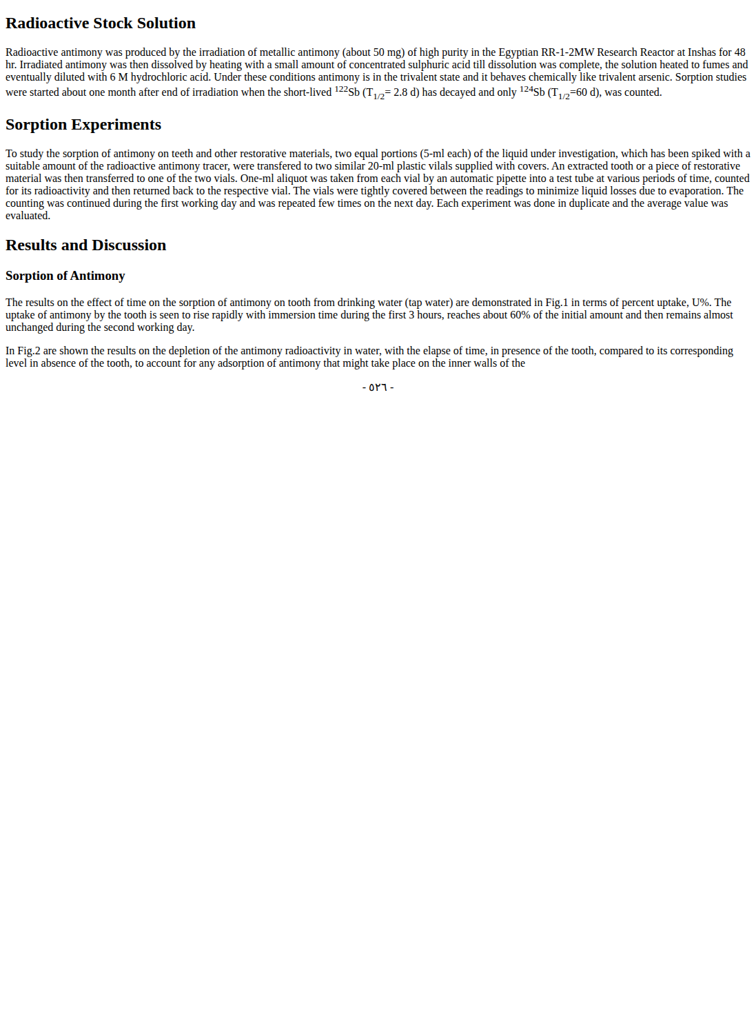Radioactive Stock Solution
Radioactive antimony was produced by the irradiation of metallic antimony (about 50 mg) of high purity in the Egyptian RR-1-2MW Research Reactor at Inshas for 48 hr. Irradiated antimony was then dissolved by heating with a small amount of concentrated sulphuric acid till dissolution was complete, the solution heated to fumes and eventually diluted with 6 M hydrochloric acid. Under these conditions antimony is in the trivalent state and it behaves chemically like trivalent arsenic. Sorption studies were started about one month after end of irradiation when the short-lived 122Sb (T1/2= 2.8 d) has decayed and only 124Sb (T1/2=60 d), was counted.
Sorption Experiments
To study the sorption of antimony on teeth and other restorative materials, two equal portions (5-ml each) of the liquid under investigation, which has been spiked with a suitable amount of the radioactive antimony tracer, were transfered to two similar 20-ml plastic vilals supplied with covers. An extracted tooth or a piece of restorative material was then transferred to one of the two vials. One-ml aliquot was taken from each vial by an automatic pipette into a test tube at various periods of time, counted for its radioactivity and then returned back to the respective vial. The vials were tightly covered between the readings to minimize liquid losses due to evaporation. The counting was continued during the first working day and was repeated few times on the next day. Each experiment was done in duplicate and the average value was evaluated.
Results and Discussion
Sorption of Antimony
The results on the effect of time on the sorption of antimony on tooth from drinking water (tap water) are demonstrated in Fig.1 in terms of percent uptake, U%. The uptake of antimony by the tooth is seen to rise rapidly with immersion time during the first 3 hours, reaches about 60% of the initial amount and then remains almost unchanged during the second working day.
In Fig.2 are shown the results on the depletion of the antimony radioactivity in water, with the elapse of time, in presence of the tooth, compared to its corresponding level in absence of the tooth, to account for any adsorption of antimony that might take place on the inner walls of the
- ٥٢٦ -